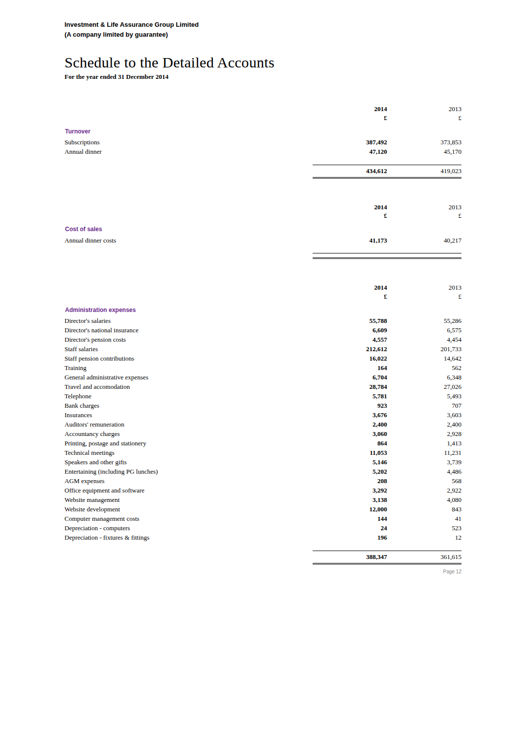Investment & Life Assurance Group Limited
(A company limited by guarantee)
Schedule to the Detailed Accounts
For the year ended 31 December 2014
| | 2014 | 2013 |
| | £ | £ |
| Turnover | | |
| Subscriptions | 387,492 | 373,853 |
| Annual dinner | 47,120 | 45,170 |
| | 434,612 | 419,023 |
| | 2014 | 2013 |
| | £ | £ |
| Cost of sales | | |
| Annual dinner costs | 41,173 | 40,217 |
| | 2014 | 2013 |
| | £ | £ |
| Administration expenses | | |
| Director's salaries | 55,788 | 55,286 |
| Director's national insurance | 6,609 | 6,575 |
| Director's pension costs | 4,557 | 4,454 |
| Staff salaries | 212,612 | 201,733 |
| Staff pension contributions | 16,022 | 14,642 |
| Training | 164 | 562 |
| General administrative expenses | 6,704 | 6,348 |
| Travel and accomodation | 28,784 | 27,026 |
| Telephone | 5,781 | 5,493 |
| Bank charges | 923 | 707 |
| Insurances | 3,676 | 3,603 |
| Auditors' remuneration | 2,400 | 2,400 |
| Accountancy charges | 3,060 | 2,928 |
| Printing, postage and stationery | 864 | 1,413 |
| Technical meetings | 11,053 | 11,231 |
| Speakers and other gifts | 5,146 | 3,739 |
| Entertaining (including PG lunches) | 5,202 | 4,486 |
| AGM expenses | 208 | 568 |
| Office equipment and software | 3,292 | 2,922 |
| Website management | 3,138 | 4,080 |
| Website development | 12,000 | 843 |
| Computer management costs | 144 | 41 |
| Depreciation - computers | 24 | 523 |
| Depreciation - fixtures & fittings | 196 | 12 |
| | 388,347 | 361,615 |
Page 12